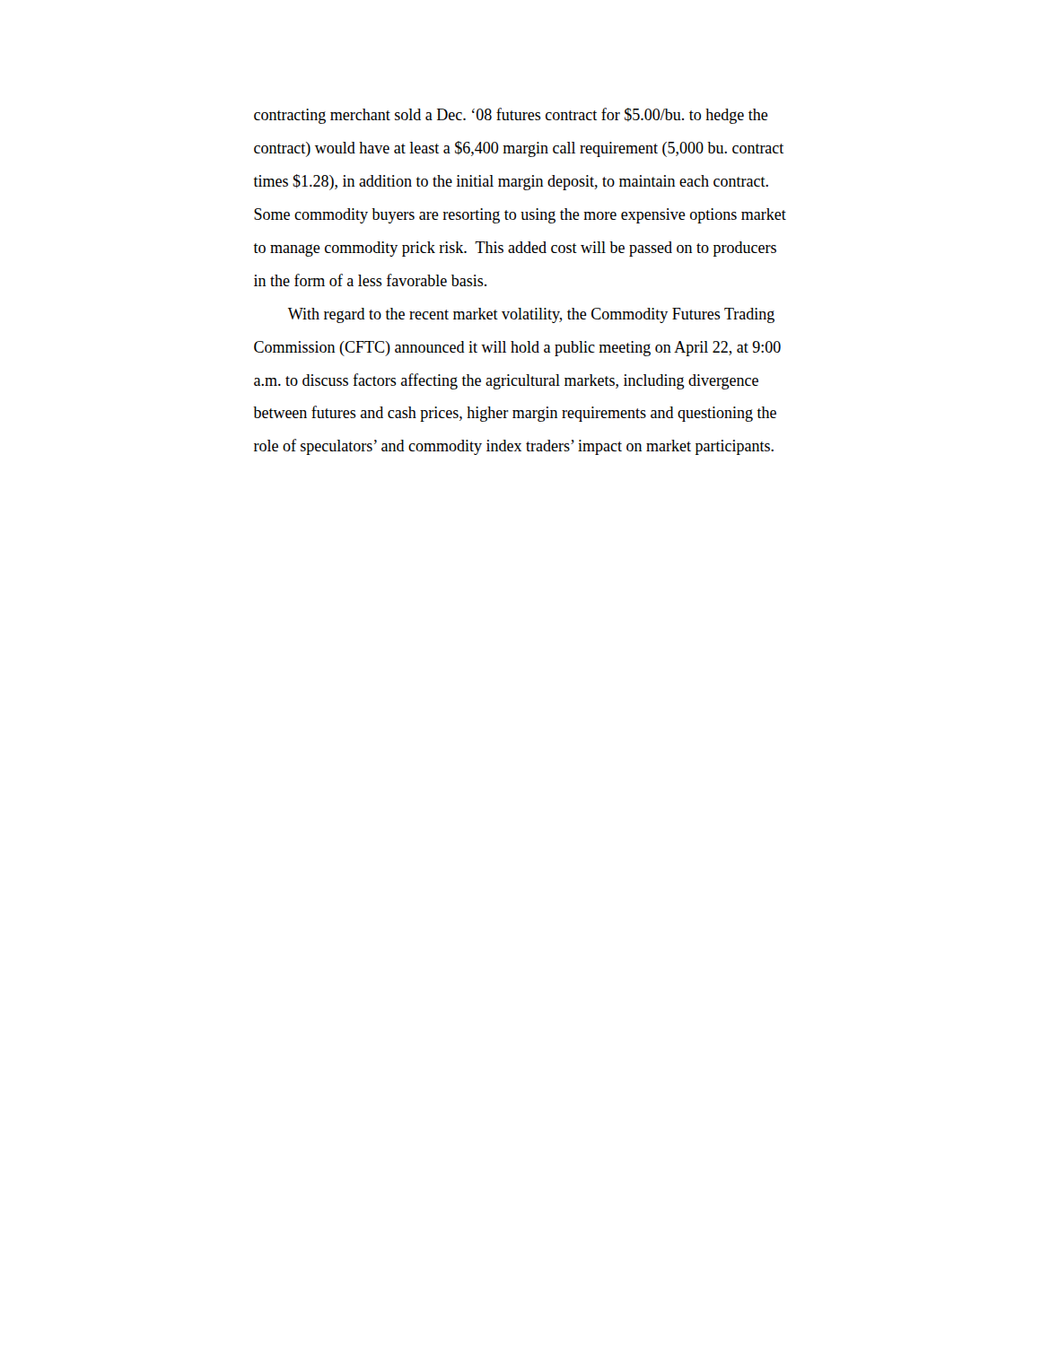contracting merchant sold a Dec. ‘08 futures contract for $5.00/bu. to hedge the contract) would have at least a $6,400 margin call requirement (5,000 bu. contract times $1.28), in addition to the initial margin deposit, to maintain each contract. Some commodity buyers are resorting to using the more expensive options market to manage commodity prick risk. This added cost will be passed on to producers in the form of a less favorable basis.
With regard to the recent market volatility, the Commodity Futures Trading Commission (CFTC) announced it will hold a public meeting on April 22, at 9:00 a.m. to discuss factors affecting the agricultural markets, including divergence between futures and cash prices, higher margin requirements and questioning the role of speculators’ and commodity index traders’ impact on market participants.